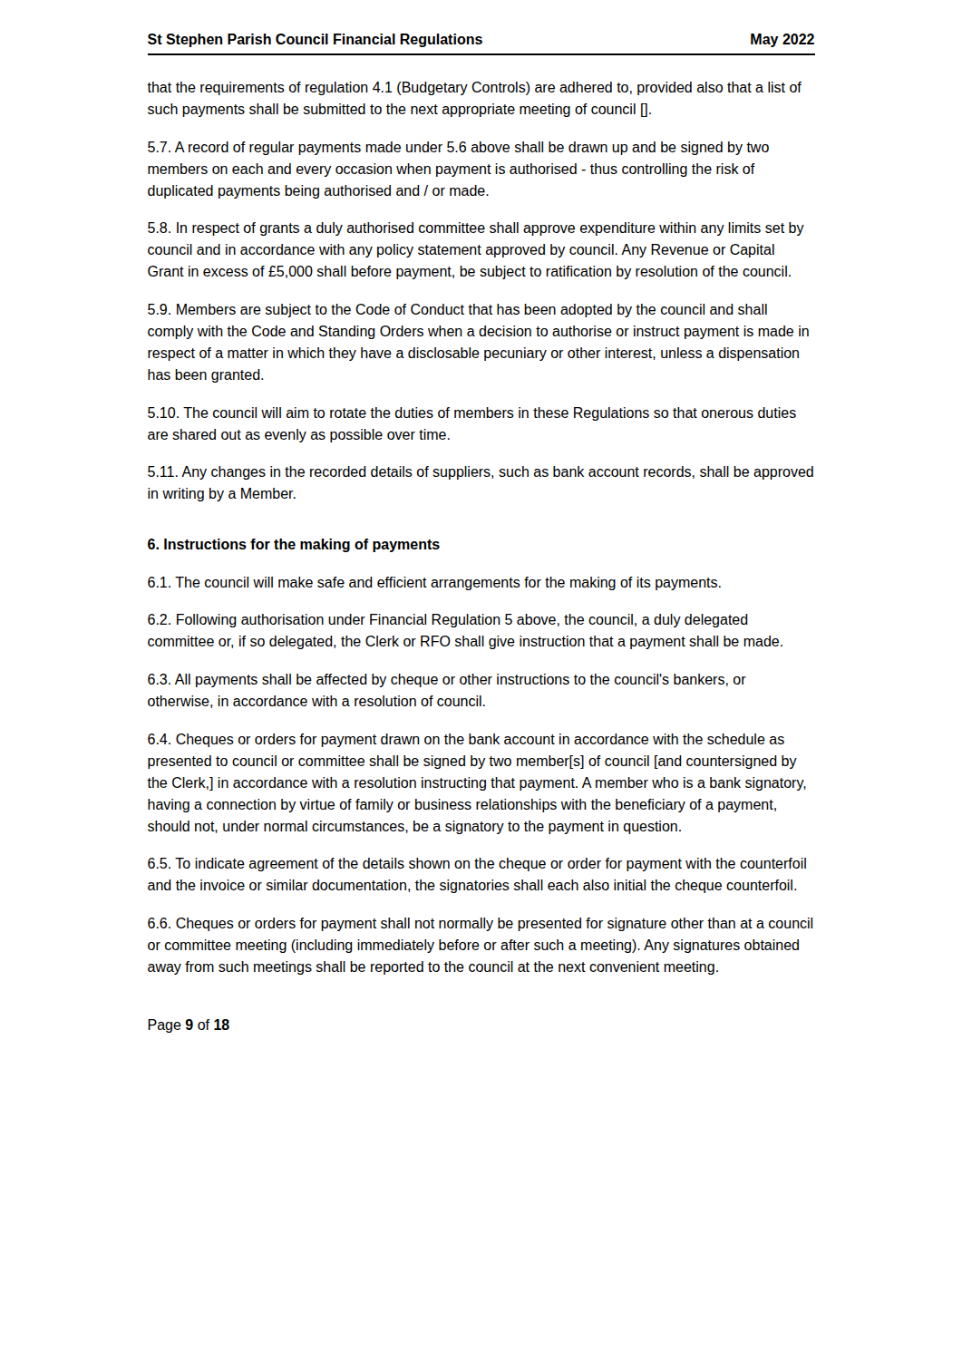St Stephen Parish Council Financial Regulations May 2022
that the requirements of regulation 4.1 (Budgetary Controls) are adhered to, provided also that a list of such payments shall be submitted to the next appropriate meeting of council [].
5.7. A record of regular payments made under 5.6 above shall be drawn up and be signed by two members on each and every occasion when payment is authorised - thus controlling the risk of duplicated payments being authorised and / or made.
5.8. In respect of grants a duly authorised committee shall approve expenditure within any limits set by council and in accordance with any policy statement approved by council. Any Revenue or Capital Grant in excess of £5,000 shall before payment, be subject to ratification by resolution of the council.
5.9. Members are subject to the Code of Conduct that has been adopted by the council and shall comply with the Code and Standing Orders when a decision to authorise or instruct payment is made in respect of a matter in which they have a disclosable pecuniary or other interest, unless a dispensation has been granted.
5.10. The council will aim to rotate the duties of members in these Regulations so that onerous duties are shared out as evenly as possible over time.
5.11. Any changes in the recorded details of suppliers, such as bank account records, shall be approved in writing by a Member.
6. Instructions for the making of payments
6.1. The council will make safe and efficient arrangements for the making of its payments.
6.2. Following authorisation under Financial Regulation 5 above, the council, a duly delegated committee or, if so delegated, the Clerk or RFO shall give instruction that a payment shall be made.
6.3. All payments shall be affected by cheque or other instructions to the council's bankers, or otherwise, in accordance with a resolution of council.
6.4. Cheques or orders for payment drawn on the bank account in accordance with the schedule as presented to council or committee shall be signed by two member[s] of council [and countersigned by the Clerk,] in accordance with a resolution instructing that payment. A member who is a bank signatory, having a connection by virtue of family or business relationships with the beneficiary of a payment, should not, under normal circumstances, be a signatory to the payment in question.
6.5. To indicate agreement of the details shown on the cheque or order for payment with the counterfoil and the invoice or similar documentation, the signatories shall each also initial the cheque counterfoil.
6.6. Cheques or orders for payment shall not normally be presented for signature other than at a council or committee meeting (including immediately before or after such a meeting). Any signatures obtained away from such meetings shall be reported to the council at the next convenient meeting.
Page 9 of 18